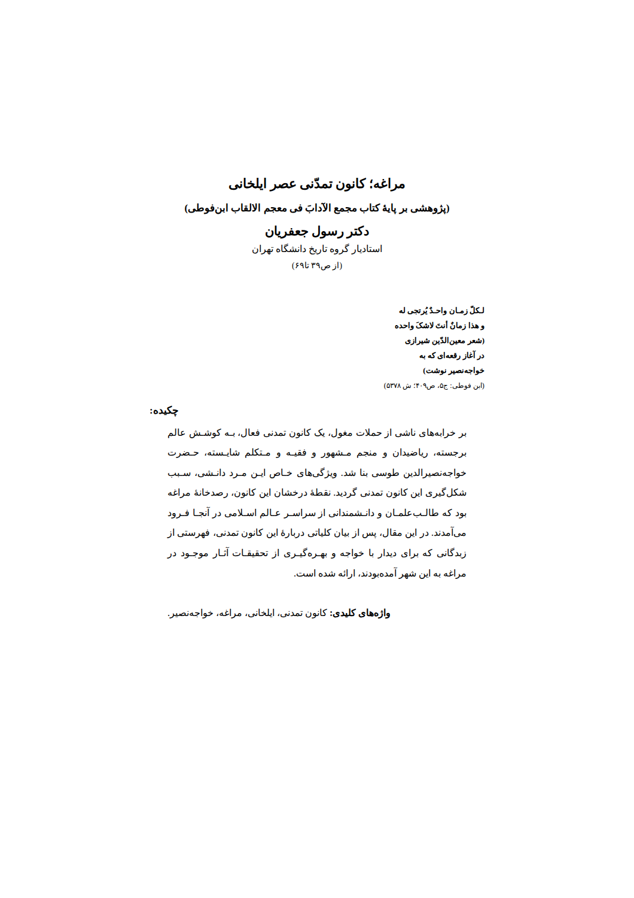مراغه؛ کانون تمدّنی عصر ایلخانی
(پژوهشی بر پایۀ کتاب مجمع الآدابَ فی معجم الالقاب ابن‌فوطی)
دکتر رسول جعفریان
استادیار گروه تاریخ دانشگاه تهران
(از ص۳۹ تا۶۹)
لـکلّ زمـان واحـدٌ یُرتجی له
و هذا زمانٌ أنتَ لاشکَ واحده
(شعر معین‌الدّین شیرازی
در آغاز رقعه‌ای که به
خواجه‌نصیر نوشت)
(ابن فوطی: ج۵، ص۴۰۹؛ ش ۵۳۷۸)
چکیده:
بر خرابه‌های ناشی از حملات مغول، یک کانون تمدنی فعال، بـه کوشـش عالم برجسته، ریاضیدان و منجم مـشهور و فقیـه و مـتکلم شایـسته، حـضرت خواجه‌نصیرالدین طوسی بنا شد. ویژگی‌های خـاص ایـن مـرد دانـشی، سـبب شکل‌گیری این کانون تمدنی گردید. نقطۀ درخشان این کانون، رصدخانۀ مراغه بود که طالـب‌علمـان و دانـشمندانی از سراسـر عـالم اسـلامی در آنجـا فـرود می‌آمدند. در این مقال، پس از بیان کلیاتی دربارۀ این کانون تمدنی، فهرستی از زبدگانی که برای دیدار با خواجه و بهـره‌گیـری از تحقیقـات آثـار موجـود در مراغه به این شهر آمده‌بودند، ارائه شده است.
واژه‌های کلیدی: کانون تمدنی، ایلخانی، مراغه، خواجه‌نصیر.